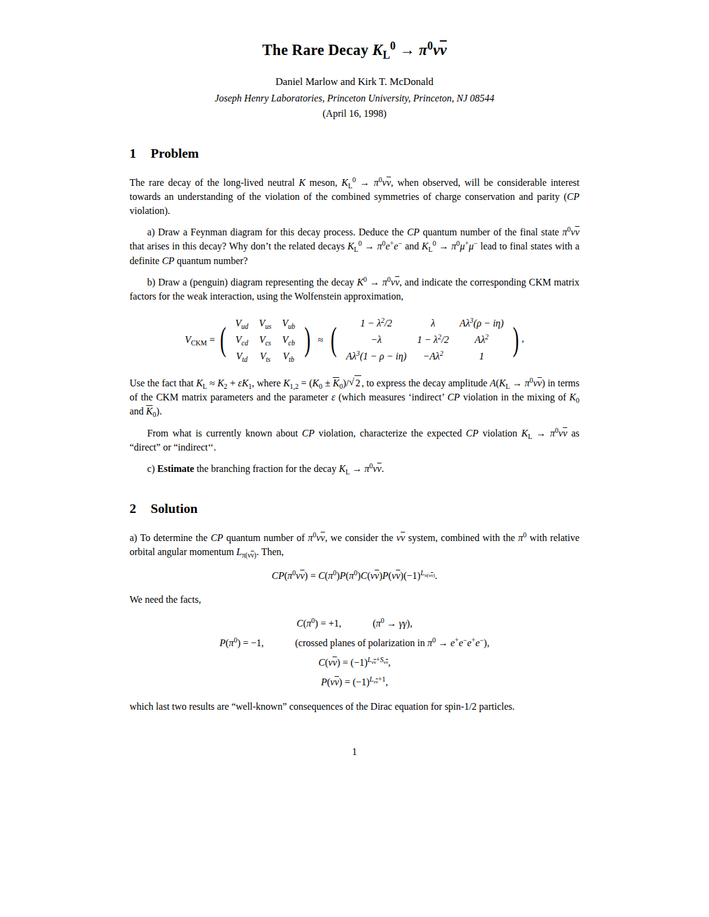The Rare Decay KL0 → π0νν
Daniel Marlow and Kirk T. McDonald
Joseph Henry Laboratories, Princeton University, Princeton, NJ 08544
(April 16, 1998)
1 Problem
The rare decay of the long-lived neutral K meson, KL0 → π0νν, when observed, will be considerable interest towards an understanding of the violation of the combined symmetries of charge conservation and parity (CP violation).
a) Draw a Feynman diagram for this decay process. Deduce the CP quantum number of the final state π0νν that arises in this decay? Why don’t the related decays KL0 → π0e+e− and KL0 → π0μ+μ− lead to final states with a definite CP quantum number?
b) Draw a (penguin) diagram representing the decay K0 → π0νν, and indicate the corresponding CKM matrix factors for the weak interaction, using the Wolfenstein approximation,
VCKM = (
| V ud | V us | V ub |
| V cd | V cs | V cb |
| V td | V ts | V tb |
) ≈ (
| 1 − λ 2 /2 | λ | Aλ 3 (ρ − iη) |
| −λ | 1 − λ 2 /2 | Aλ 2 |
| Aλ 3 (1 − ρ − iη) | −Aλ 2 | 1 |
),
Use the fact that KL ≈ K2 + εK1, where K1,2 = (K0 ± K0)/2, to express the decay amplitude A(KL → π0νν) in terms of the CKM matrix parameters and the parameter ε (which measures ‘indirect’ CP violation in the mixing of K0 and K0).
From what is currently known about CP violation, characterize the expected CP violation KL → π0νν as “direct” or “indirect‘‘.
c) Estimate the branching fraction for the decay KL → π0νν.
2 Solution
a) To determine the CP quantum number of π0νν, we consider the νν system, combined with the π0 with relative orbital angular momentum Lπ(νν). Then,
CP(π0νν) = C(π0)P(π0)C(νν)P(νν)(−1)Lπ(νν).
We need the facts,
C(π0) = +1, (π0 → γγ), P(π0) = −1, (crossed planes of polarization in π0 → e+e−e+e−), C(νν) = (−1)Lνν+Sνν, P(νν) = (−1)Lνν+1,
which last two results are “well-known” consequences of the Dirac equation for spin-1/2 particles.
1